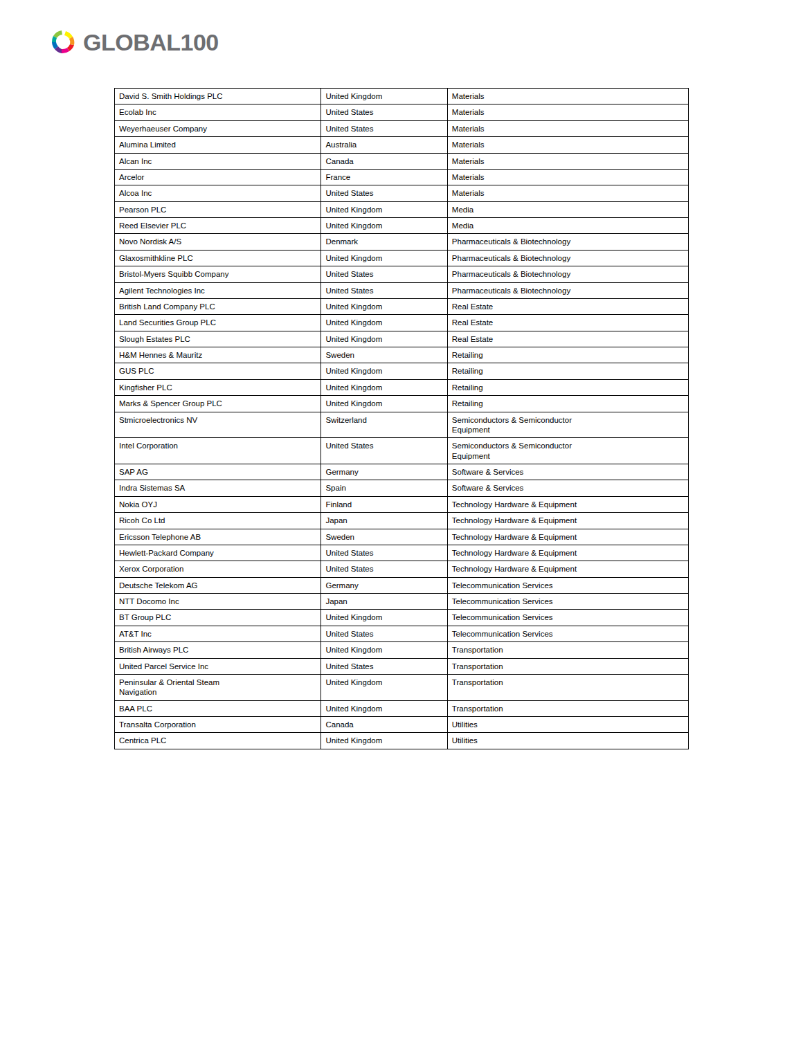GLOBAL 100
| David S. Smith Holdings PLC | United Kingdom | Materials |
| Ecolab Inc | United States | Materials |
| Weyerhaeuser Company | United States | Materials |
| Alumina Limited | Australia | Materials |
| Alcan Inc | Canada | Materials |
| Arcelor | France | Materials |
| Alcoa Inc | United States | Materials |
| Pearson PLC | United Kingdom | Media |
| Reed Elsevier PLC | United Kingdom | Media |
| Novo Nordisk A/S | Denmark | Pharmaceuticals & Biotechnology |
| Glaxosmithkline PLC | United Kingdom | Pharmaceuticals & Biotechnology |
| Bristol-Myers Squibb Company | United States | Pharmaceuticals & Biotechnology |
| Agilent Technologies Inc | United States | Pharmaceuticals & Biotechnology |
| British Land Company PLC | United Kingdom | Real Estate |
| Land Securities Group PLC | United Kingdom | Real Estate |
| Slough Estates PLC | United Kingdom | Real Estate |
| H&M Hennes & Mauritz | Sweden | Retailing |
| GUS PLC | United Kingdom | Retailing |
| Kingfisher PLC | United Kingdom | Retailing |
| Marks & Spencer Group PLC | United Kingdom | Retailing |
| Stmicroelectronics NV | Switzerland | Semiconductors & Semiconductor Equipment |
| Intel Corporation | United States | Semiconductors & Semiconductor Equipment |
| SAP AG | Germany | Software & Services |
| Indra Sistemas SA | Spain | Software & Services |
| Nokia OYJ | Finland | Technology Hardware & Equipment |
| Ricoh Co Ltd | Japan | Technology Hardware & Equipment |
| Ericsson Telephone AB | Sweden | Technology Hardware & Equipment |
| Hewlett-Packard Company | United States | Technology Hardware & Equipment |
| Xerox Corporation | United States | Technology Hardware & Equipment |
| Deutsche Telekom AG | Germany | Telecommunication Services |
| NTT Docomo Inc | Japan | Telecommunication Services |
| BT Group PLC | United Kingdom | Telecommunication Services |
| AT&T Inc | United States | Telecommunication Services |
| British Airways PLC | United Kingdom | Transportation |
| United Parcel Service Inc | United States | Transportation |
| Peninsular & Oriental Steam Navigation | United Kingdom | Transportation |
| BAA PLC | United Kingdom | Transportation |
| Transalta Corporation | Canada | Utilities |
| Centrica PLC | United Kingdom | Utilities |